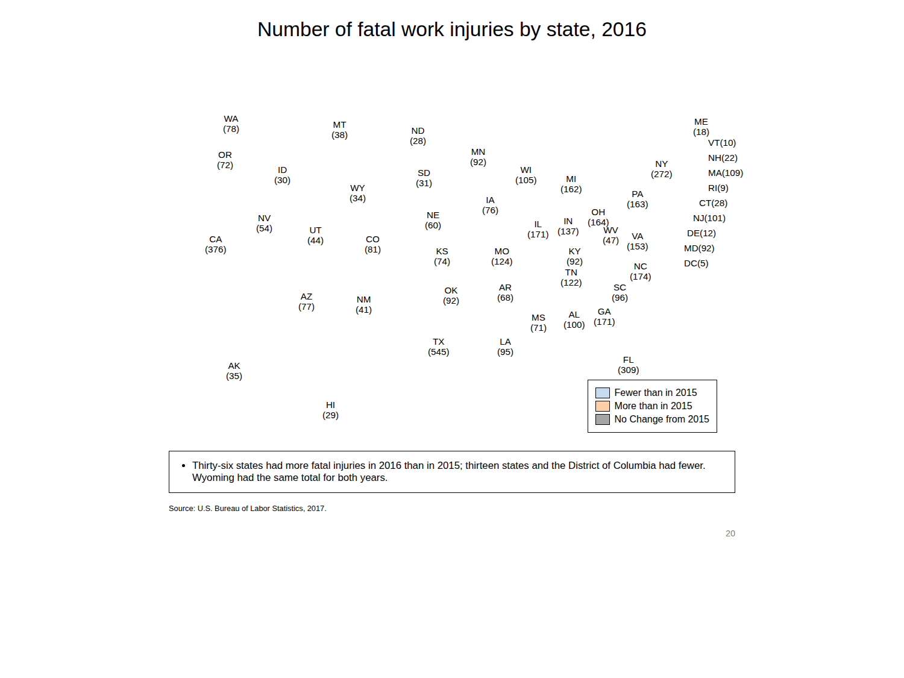Number of fatal work injuries by state, 2016
WA(78)
OR(72)
ID(30)
MT(38)
WY(34)
NV(54)
CA(376)
UT(44)
CO(81)
AZ(77)
NM(41)
AK(35)
HI(29)
ND(28)
SD(31)
NE(60)
KS(74)
OK(92)
TX(545)
MN(92)
WI(105)
IA(76)
MO(124)
IL(171)
MI(162)
IN(137)
OH(164)
AR(68)
MS(71)
LA(95)
AL(100)
KY(92)
TN(122)
GA(171)
FL(309)
SC(96)
NC(174)
VA(153)
WV(47)
PA(163)
NY(272)
ME(18)
VT(10)
NH(22)
MA(109)
RI(9)
CT(28)
NJ(101)
DE(12)
MD(92)
DC(5)
Fewer than in 2015
More than in 2015
No Change from 2015
Thirty-six states had more fatal injuries in 2016 than in 2015; thirteen states and the District of Columbia had fewer. Wyoming had the same total for both years.
Source: U.S. Bureau of Labor Statistics, 2017.
20